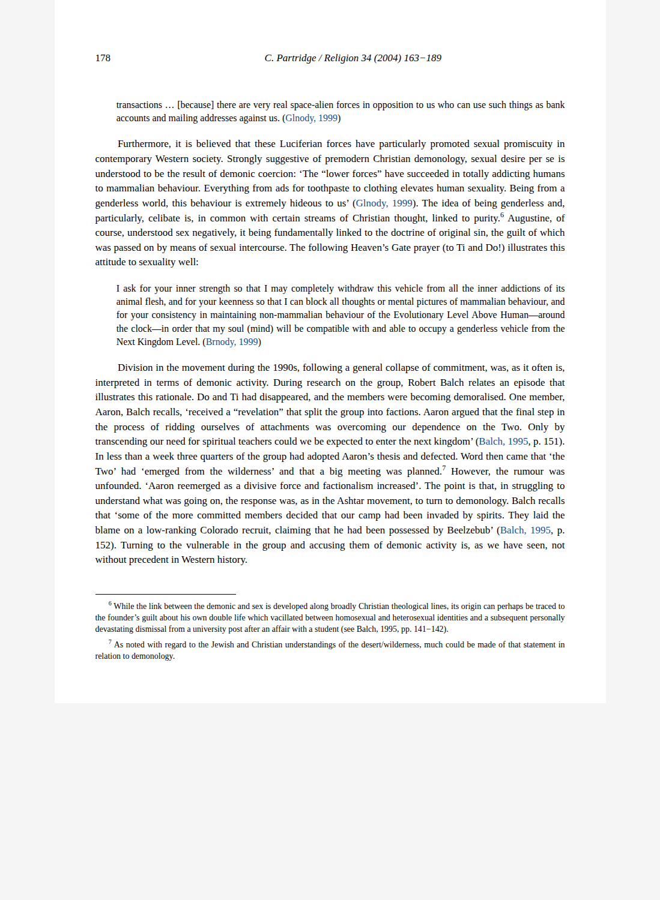178 C. Partridge / Religion 34 (2004) 163−189
transactions … [because] there are very real space-alien forces in opposition to us who can use such things as bank accounts and mailing addresses against us. (Glnody, 1999)
Furthermore, it is believed that these Luciferian forces have particularly promoted sexual promiscuity in contemporary Western society. Strongly suggestive of premodern Christian demonology, sexual desire per se is understood to be the result of demonic coercion: ‘The “lower forces” have succeeded in totally addicting humans to mammalian behaviour. Everything from ads for toothpaste to clothing elevates human sexuality. Being from a genderless world, this behaviour is extremely hideous to us’ (Glnody, 1999). The idea of being genderless and, particularly, celibate is, in common with certain streams of Christian thought, linked to purity.6 Augustine, of course, understood sex negatively, it being fundamentally linked to the doctrine of original sin, the guilt of which was passed on by means of sexual intercourse. The following Heaven’s Gate prayer (to Ti and Do!) illustrates this attitude to sexuality well:
I ask for your inner strength so that I may completely withdraw this vehicle from all the inner addictions of its animal flesh, and for your keenness so that I can block all thoughts or mental pictures of mammalian behaviour, and for your consistency in maintaining non-mammalian behaviour of the Evolutionary Level Above Human—around the clock—in order that my soul (mind) will be compatible with and able to occupy a genderless vehicle from the Next Kingdom Level. (Brnody, 1999)
Division in the movement during the 1990s, following a general collapse of commitment, was, as it often is, interpreted in terms of demonic activity. During research on the group, Robert Balch relates an episode that illustrates this rationale. Do and Ti had disappeared, and the members were becoming demoralised. One member, Aaron, Balch recalls, ‘received a “revelation” that split the group into factions. Aaron argued that the final step in the process of ridding ourselves of attachments was overcoming our dependence on the Two. Only by transcending our need for spiritual teachers could we be expected to enter the next kingdom’ (Balch, 1995, p. 151). In less than a week three quarters of the group had adopted Aaron’s thesis and defected. Word then came that ‘the Two’ had ‘emerged from the wilderness’ and that a big meeting was planned.7 However, the rumour was unfounded. ‘Aaron reemerged as a divisive force and factionalism increased’. The point is that, in struggling to understand what was going on, the response was, as in the Ashtar movement, to turn to demonology. Balch recalls that ‘some of the more committed members decided that our camp had been invaded by spirits. They laid the blame on a low-ranking Colorado recruit, claiming that he had been possessed by Beelzebub’ (Balch, 1995, p. 152). Turning to the vulnerable in the group and accusing them of demonic activity is, as we have seen, not without precedent in Western history.
6 While the link between the demonic and sex is developed along broadly Christian theological lines, its origin can perhaps be traced to the founder’s guilt about his own double life which vacillated between homosexual and heterosexual identities and a subsequent personally devastating dismissal from a university post after an affair with a student (see Balch, 1995, pp. 141−142).
7 As noted with regard to the Jewish and Christian understandings of the desert/wilderness, much could be made of that statement in relation to demonology.